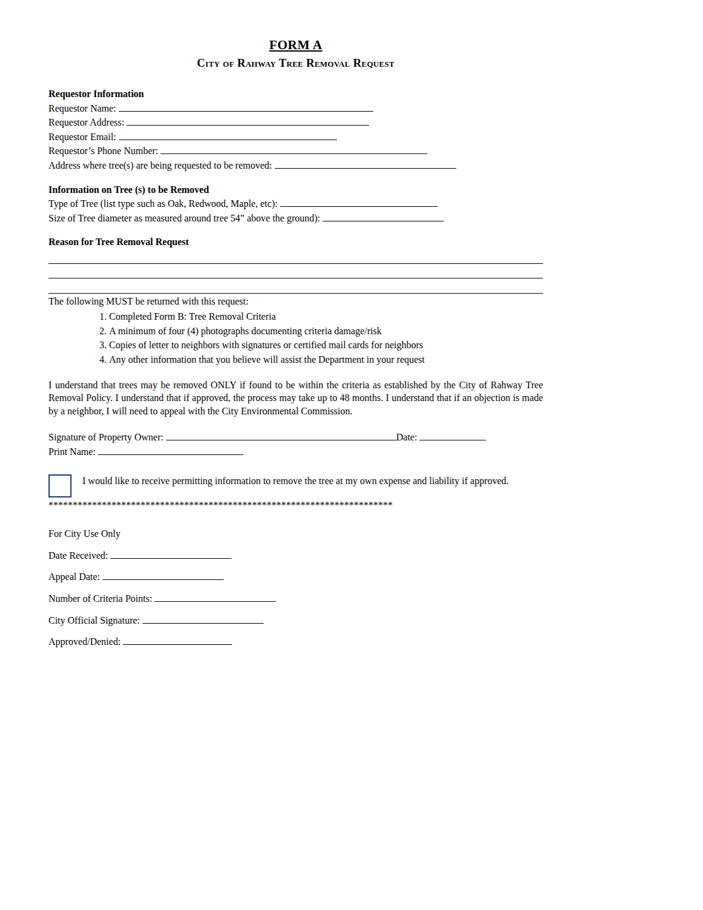FORM A
City of Rahway Tree Removal Request
Requestor Information
Requestor Name:
Requestor Address:
Requestor Email:
Requestor’s Phone Number:
Address where tree(s) are being requested to be removed:
Information on Tree (s) to be Removed
Type of Tree (list type such as Oak, Redwood, Maple, etc):
Size of Tree diameter as measured around tree 54” above the ground):
Reason for Tree Removal Request
The following MUST be returned with this request:
Completed Form B: Tree Removal Criteria
A minimum of four (4) photographs documenting criteria damage/risk
Copies of letter to neighbors with signatures or certified mail cards for neighbors
Any other information that you believe will assist the Department in your request
I understand that trees may be removed ONLY if found to be within the criteria as established by the City of Rahway Tree Removal Policy. I understand that if approved, the process may take up to 48 months. I understand that if an objection is made by a neighbor, I will need to appeal with the City Environmental Commission.
Signature of Property Owner: Date:
Print Name:
I would like to receive permitting information to remove the tree at my own expense and liability if approved.
***********************************************************************
For City Use Only
Date Received:
Appeal Date:
Number of Criteria Points:
City Official Signature:
Approved/Denied: